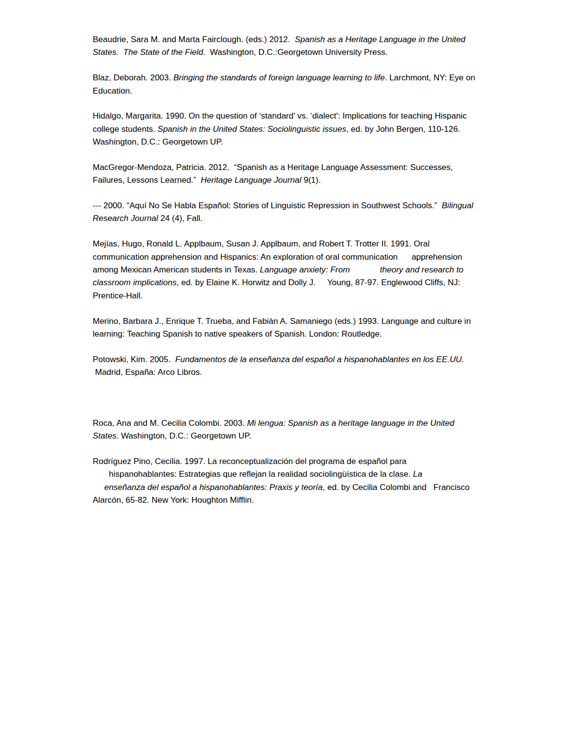Beaudrie, Sara M. and Marta Fairclough. (eds.) 2012. Spanish as a Heritage Language in the United States. The State of the Field. Washington, D.C.:Georgetown University Press.
Blaz, Deborah. 2003. Bringing the standards of foreign language learning to life. Larchmont, NY: Eye on Education.
Hidalgo, Margarita. 1990. On the question of ‘standard' vs. ‘dialect': Implications for teaching Hispanic college students. Spanish in the United States: Sociolinguistic issues, ed. by John Bergen, 110-126. Washington, D.C.: Georgetown UP.
MacGregor-Mendoza, Patricia. 2012. “Spanish as a Heritage Language Assessment: Successes, Failures, Lessons Learned.” Heritage Language Journal 9(1).
--- 2000. “Aquí No Se Habla Español: Stories of Linguistic Repression in Southwest Schools.” Bilingual Research Journal 24 (4), Fall.
Mejías, Hugo, Ronald L. Applbaum, Susan J. Applbaum, and Robert T. Trotter II. 1991. Oral communication apprehension and Hispanics: An exploration of oral communication apprehension among Mexican American students in Texas. Language anxiety: From theory and research to classroom implications, ed. by Elaine K. Horwitz and Dolly J. Young, 87-97. Englewood Cliffs, NJ: Prentice-Hall.
Merino, Barbara J., Enrique T. Trueba, and Fabián A. Samaniego (eds.) 1993. Language and culture in learning: Teaching Spanish to native speakers of Spanish. London: Routledge.
Potowski, Kim. 2005. Fundamentos de la enseñanza del español a hispanohablantes en los EE.UU. Madrid, España: Arco Libros.
Roca, Ana and M. Cecilia Colombi. 2003. Mi lengua: Spanish as a heritage language in the United States. Washington, D.C.: Georgetown UP.
Rodríguez Pino, Cecilia. 1997. La reconceptualización del programa de español para hispanohablantes: Estrategias que reflejan la realidad sociolingüística de la clase. La enseñanza del español a hispanohablantes: Praxis y teoría, ed. by Cecilia Colombi and Francisco Alarcón, 65-82. New York: Houghton Mifflin.